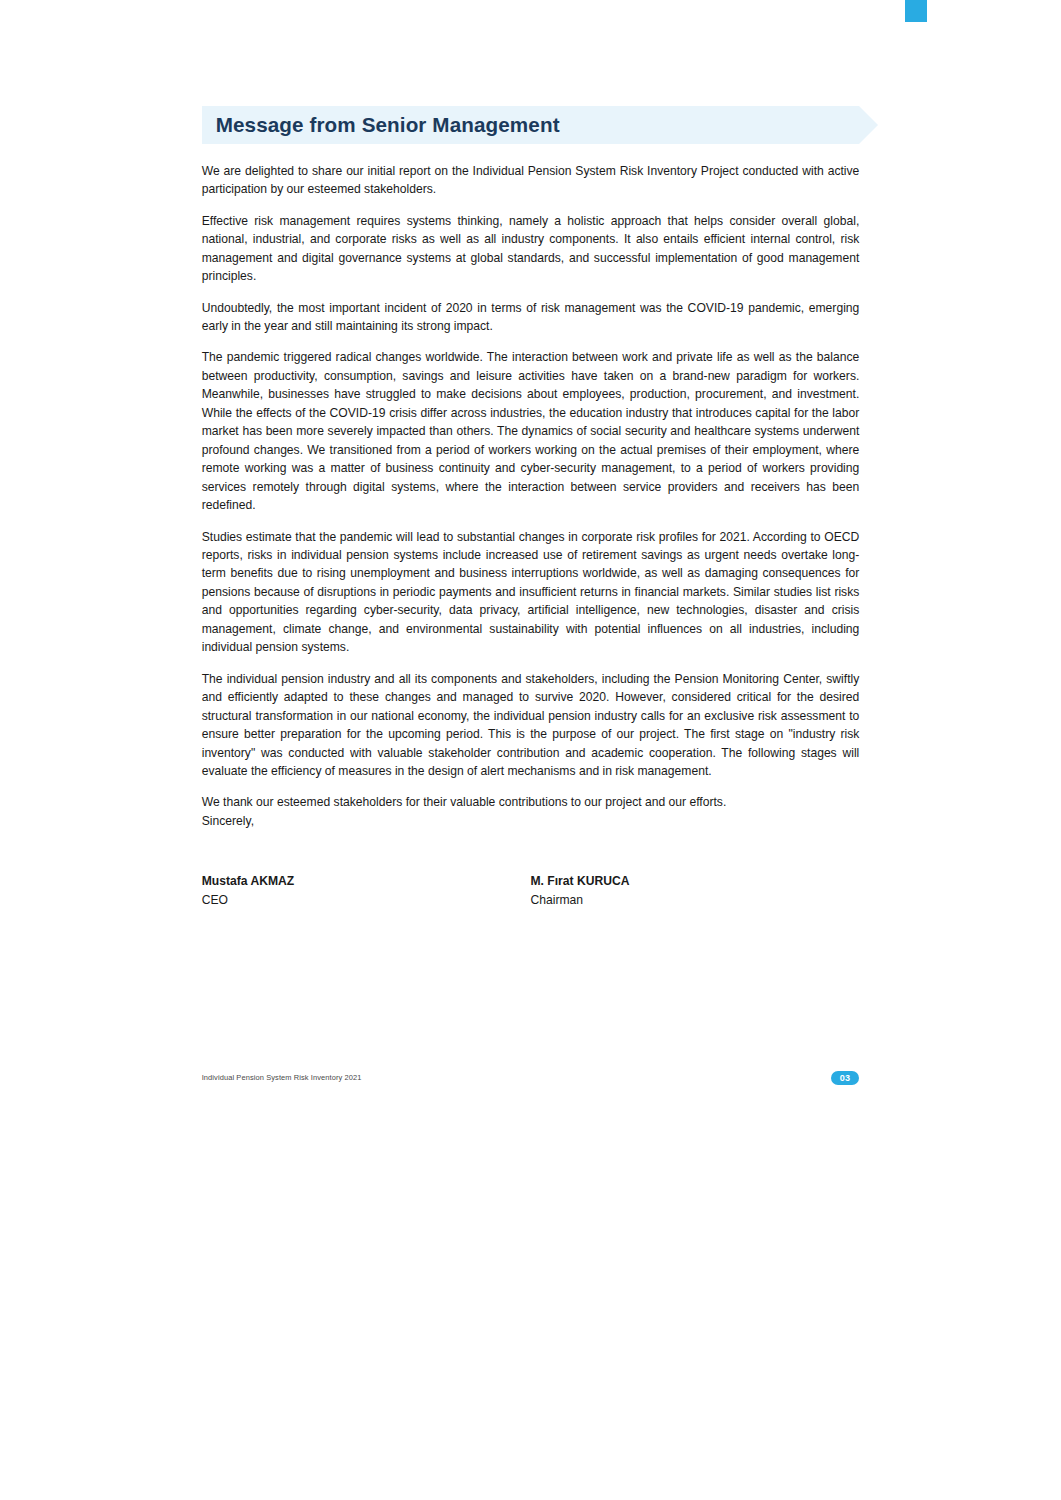Message from Senior Management
We are delighted to share our initial report on the Individual Pension System Risk Inventory Project conducted with active participation by our esteemed stakeholders.
Effective risk management requires systems thinking, namely a holistic approach that helps consider overall global, national, industrial, and corporate risks as well as all industry components. It also entails efficient internal control, risk management and digital governance systems at global standards, and successful implementation of good management principles.
Undoubtedly, the most important incident of 2020 in terms of risk management was the COVID-19 pandemic, emerging early in the year and still maintaining its strong impact.
The pandemic triggered radical changes worldwide. The interaction between work and private life as well as the balance between productivity, consumption, savings and leisure activities have taken on a brand-new paradigm for workers. Meanwhile, businesses have struggled to make decisions about employees, production, procurement, and investment. While the effects of the COVID-19 crisis differ across industries, the education industry that introduces capital for the labor market has been more severely impacted than others. The dynamics of social security and healthcare systems underwent profound changes. We transitioned from a period of workers working on the actual premises of their employment, where remote working was a matter of business continuity and cyber-security management, to a period of workers providing services remotely through digital systems, where the interaction between service providers and receivers has been redefined.
Studies estimate that the pandemic will lead to substantial changes in corporate risk profiles for 2021. According to OECD reports, risks in individual pension systems include increased use of retirement savings as urgent needs overtake long-term benefits due to rising unemployment and business interruptions worldwide, as well as damaging consequences for pensions because of disruptions in periodic payments and insufficient returns in financial markets. Similar studies list risks and opportunities regarding cyber-security, data privacy, artificial intelligence, new technologies, disaster and crisis management, climate change, and environmental sustainability with potential influences on all industries, including individual pension systems.
The individual pension industry and all its components and stakeholders, including the Pension Monitoring Center, swiftly and efficiently adapted to these changes and managed to survive 2020. However, considered critical for the desired structural transformation in our national economy, the individual pension industry calls for an exclusive risk assessment to ensure better preparation for the upcoming period. This is the purpose of our project. The first stage on "industry risk inventory" was conducted with valuable stakeholder contribution and academic cooperation. The following stages will evaluate the efficiency of measures in the design of alert mechanisms and in risk management.
We thank our esteemed stakeholders for their valuable contributions to our project and our efforts.
Sincerely,
Mustafa AKMAZ
CEO
M. Fırat KURUCA
Chairman
Individual Pension System Risk Inventory 2021
03